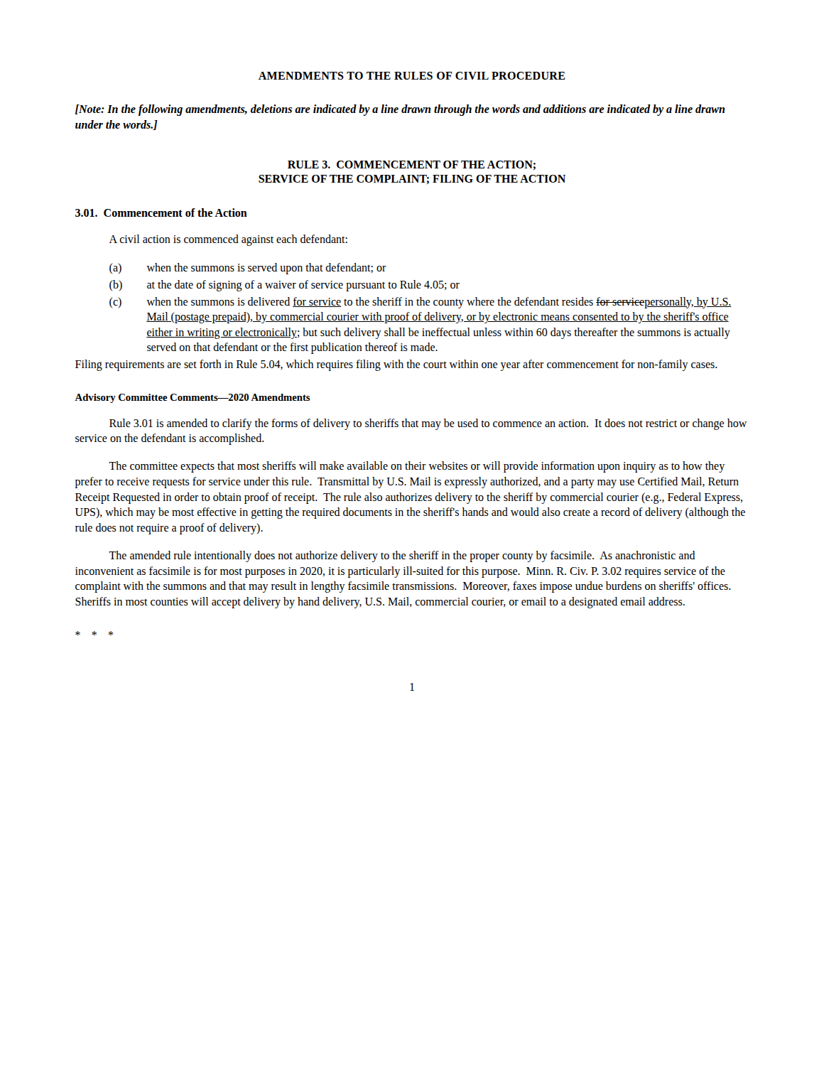AMENDMENTS TO THE RULES OF CIVIL PROCEDURE
[Note: In the following amendments, deletions are indicated by a line drawn through the words and additions are indicated by a line drawn under the words.]
RULE 3. COMMENCEMENT OF THE ACTION;
SERVICE OF THE COMPLAINT; FILING OF THE ACTION
3.01. Commencement of the Action
A civil action is commenced against each defendant:
(a) when the summons is served upon that defendant; or
(b) at the date of signing of a waiver of service pursuant to Rule 4.05; or
(c) when the summons is delivered for service to the sheriff in the county where the defendant resides for servicepersonally, by U.S. Mail (postage prepaid), by commercial courier with proof of delivery, or by electronic means consented to by the sheriff's office either in writing or electronically; but such delivery shall be ineffectual unless within 60 days thereafter the summons is actually served on that defendant or the first publication thereof is made.
Filing requirements are set forth in Rule 5.04, which requires filing with the court within one year after commencement for non-family cases.
Advisory Committee Comments—2020 Amendments
Rule 3.01 is amended to clarify the forms of delivery to sheriffs that may be used to commence an action. It does not restrict or change how service on the defendant is accomplished.
The committee expects that most sheriffs will make available on their websites or will provide information upon inquiry as to how they prefer to receive requests for service under this rule. Transmittal by U.S. Mail is expressly authorized, and a party may use Certified Mail, Return Receipt Requested in order to obtain proof of receipt. The rule also authorizes delivery to the sheriff by commercial courier (e.g., Federal Express, UPS), which may be most effective in getting the required documents in the sheriff's hands and would also create a record of delivery (although the rule does not require a proof of delivery).
The amended rule intentionally does not authorize delivery to the sheriff in the proper county by facsimile. As anachronistic and inconvenient as facsimile is for most purposes in 2020, it is particularly ill-suited for this purpose. Minn. R. Civ. P. 3.02 requires service of the complaint with the summons and that may result in lengthy facsimile transmissions. Moreover, faxes impose undue burdens on sheriffs' offices. Sheriffs in most counties will accept delivery by hand delivery, U.S. Mail, commercial courier, or email to a designated email address.
* * *
1